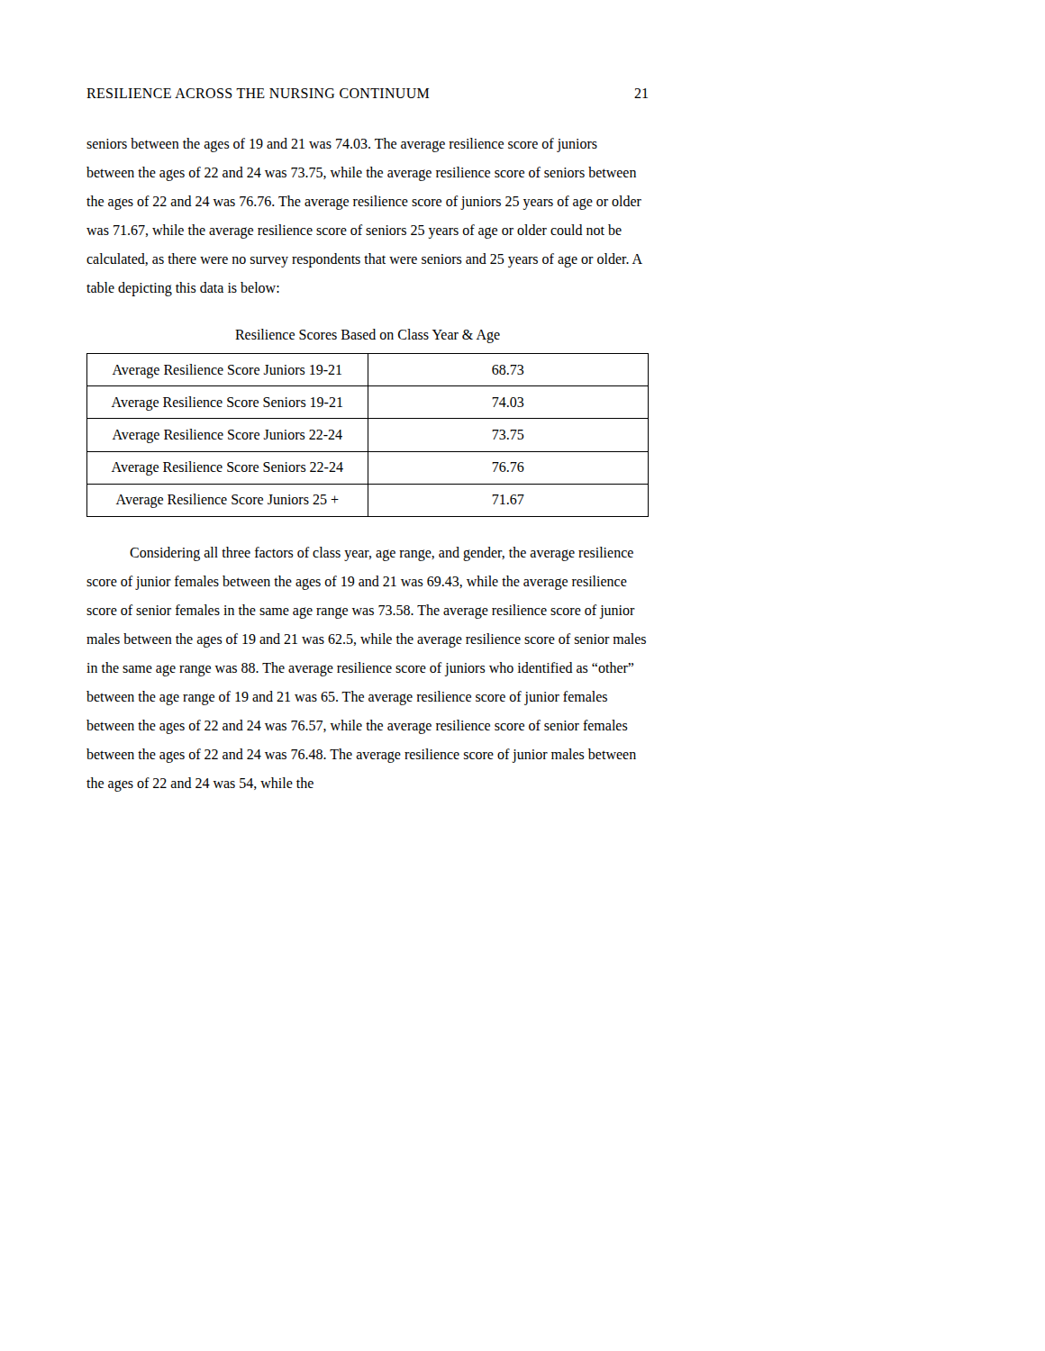Resilience Across the Nursing Continuum 21
seniors between the ages of 19 and 21 was 74.03. The average resilience score of juniors between the ages of 22 and 24 was 73.75, while the average resilience score of seniors between the ages of 22 and 24 was 76.76. The average resilience score of juniors 25 years of age or older was 71.67, while the average resilience score of seniors 25 years of age or older could not be calculated, as there were no survey respondents that were seniors and 25 years of age or older. A table depicting this data is below:
Resilience Scores Based on Class Year & Age
| Average Resilience Score Juniors 19-21 | 68.73 |
| Average Resilience Score Seniors 19-21 | 74.03 |
| Average Resilience Score Juniors 22-24 | 73.75 |
| Average Resilience Score Seniors 22-24 | 76.76 |
| Average Resilience Score Juniors 25 + | 71.67 |
Considering all three factors of class year, age range, and gender, the average resilience score of junior females between the ages of 19 and 21 was 69.43, while the average resilience score of senior females in the same age range was 73.58. The average resilience score of junior males between the ages of 19 and 21 was 62.5, while the average resilience score of senior males in the same age range was 88. The average resilience score of juniors who identified as “other” between the age range of 19 and 21 was 65. The average resilience score of junior females between the ages of 22 and 24 was 76.57, while the average resilience score of senior females between the ages of 22 and 24 was 76.48. The average resilience score of junior males between the ages of 22 and 24 was 54, while the